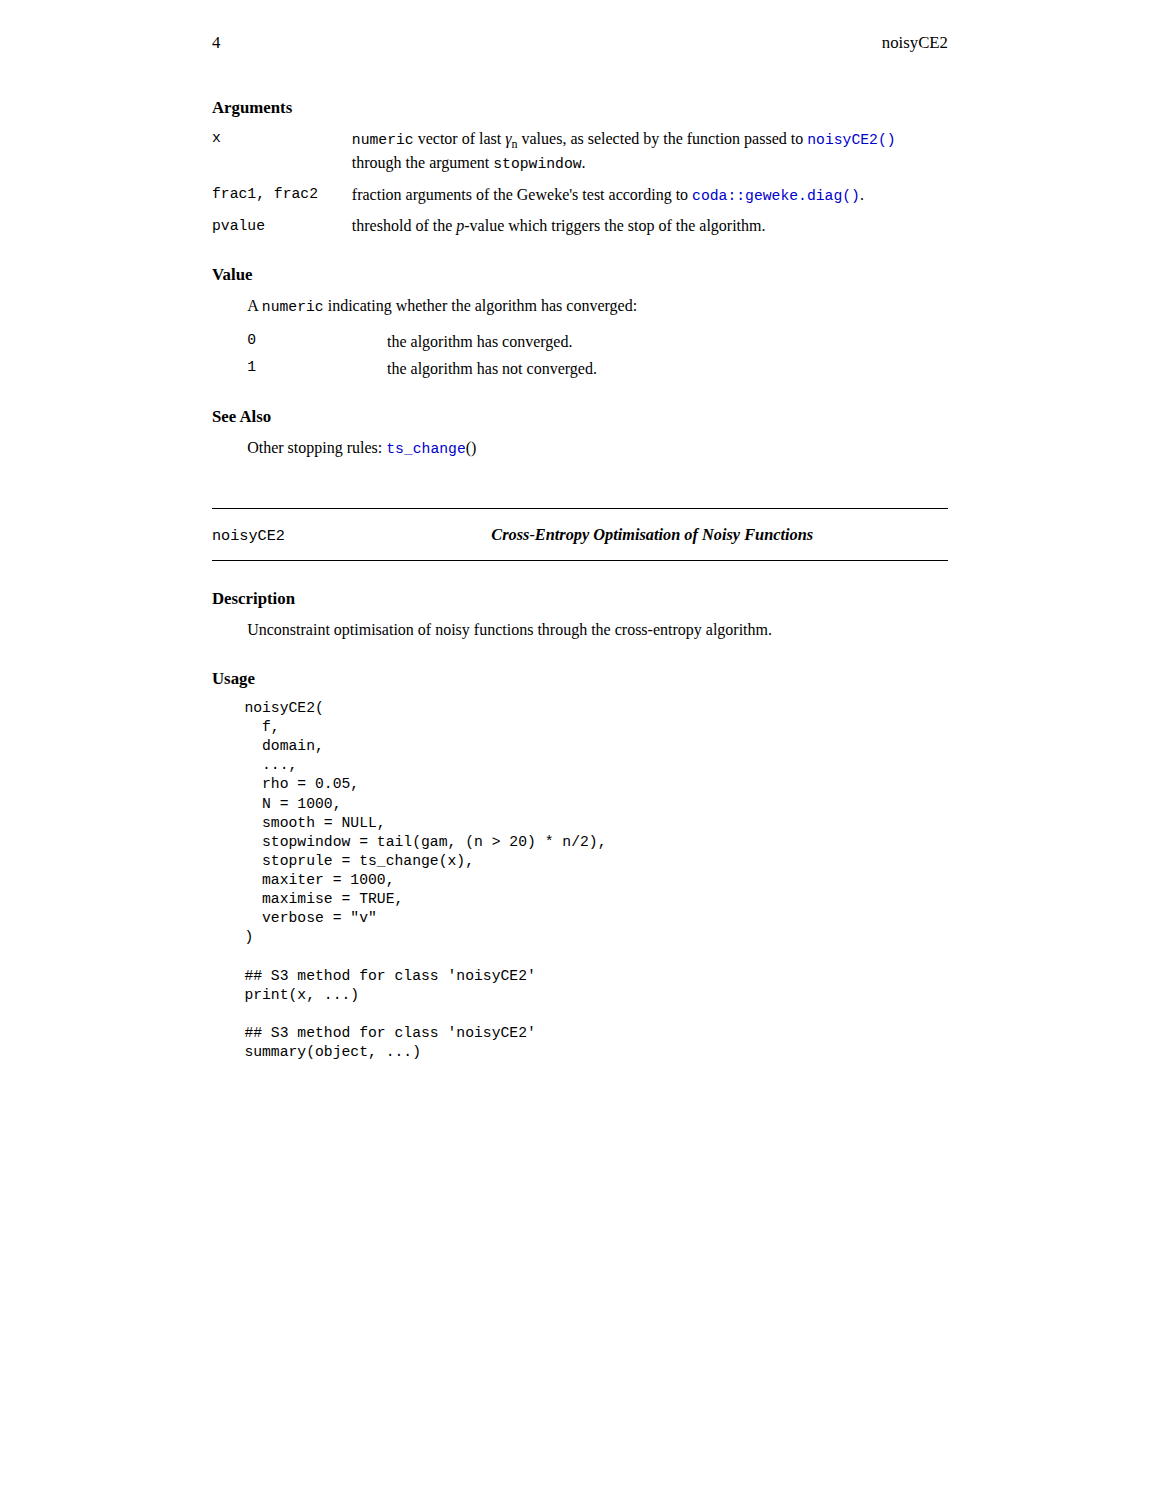4 noisyCE2
Arguments
x
numeric vector of last γn values, as selected by the function passed to noisyCE2() through the argument stopwindow.
frac1, frac2
fraction arguments of the Geweke's test according to coda::geweke.diag().
pvalue
threshold of the p-value which triggers the stop of the algorithm.
Value
A numeric indicating whether the algorithm has converged:
0
the algorithm has converged.
1
the algorithm has not converged.
See Also
Other stopping rules: ts_change()
noisyCE2 Cross-Entropy Optimisation of Noisy Functions
Description
Unconstraint optimisation of noisy functions through the cross-entropy algorithm.
Usage
noisyCE2(
  f,
  domain,
  ...,
  rho = 0.05,
  N = 1000,
  smooth = NULL,
  stopwindow = tail(gam, (n > 20) * n/2),
  stoprule = ts_change(x),
  maxiter = 1000,
  maximise = TRUE,
  verbose = "v"
)

## S3 method for class 'noisyCE2'
print(x, ...)

## S3 method for class 'noisyCE2'
summary(object, ...)